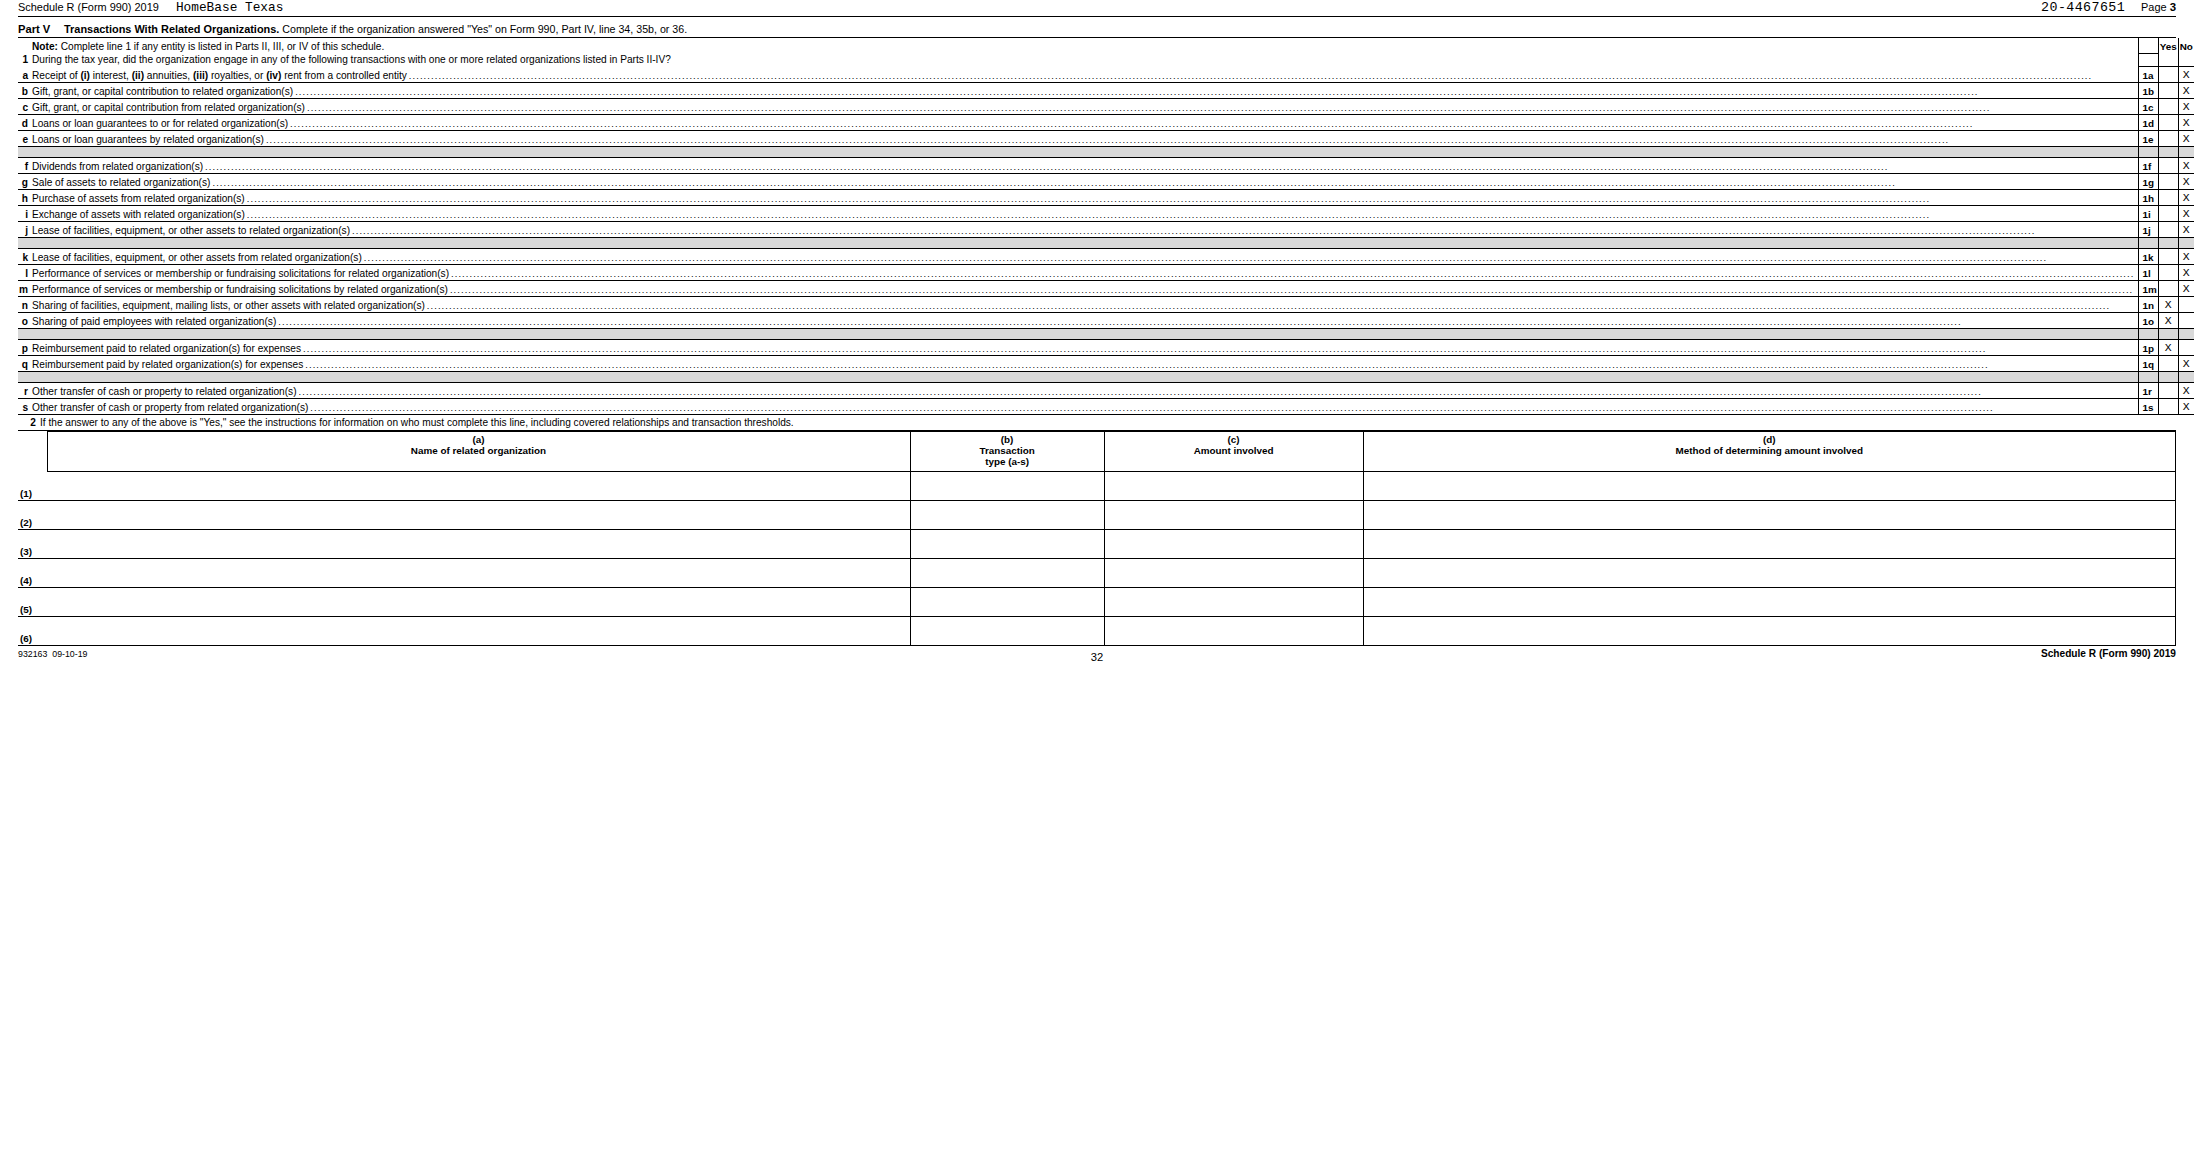Schedule R (Form 990) 2019 HomeBase Texas
20-4467651 Page 3
Part V
Transactions With Related Organizations. Complete if the organization answered "Yes" on Form 990, Part IV, line 34, 35b, or 36.
| | Note: Complete line 1 if any entity is listed in Parts II, III, or IV of this schedule. | | Yes | No |
| 1 | During the tax year, did the organization engage in any of the following transactions with one or more related organizations listed in Parts II-IV? | | | |
| a | Receipt of (i) interest, (ii) annuities, (iii) royalties, or (iv) rent from a controlled entity | 1a | | X |
| b | Gift, grant, or capital contribution to related organization(s) | 1b | | X |
| c | Gift, grant, or capital contribution from related organization(s) | 1c | | X |
| d | Loans or loan guarantees to or for related organization(s) | 1d | | X |
| e | Loans or loan guarantees by related organization(s) | 1e | | X |
| f | Dividends from related organization(s) | 1f | | X |
| g | Sale of assets to related organization(s) | 1g | | X |
| h | Purchase of assets from related organization(s) | 1h | | X |
| i | Exchange of assets with related organization(s) | 1i | | X |
| j | Lease of facilities, equipment, or other assets to related organization(s) | 1j | | X |
| k | Lease of facilities, equipment, or other assets from related organization(s) | 1k | | X |
| l | Performance of services or membership or fundraising solicitations for related organization(s) | 1l | | X |
| m | Performance of services or membership or fundraising solicitations by related organization(s) | 1m | | X |
| n | Sharing of facilities, equipment, mailing lists, or other assets with related organization(s) | 1n | X | |
| o | Sharing of paid employees with related organization(s) | 1o | X | |
| p | Reimbursement paid to related organization(s) for expenses | 1p | X | |
| q | Reimbursement paid by related organization(s) for expenses | 1q | | X |
| r | Other transfer of cash or property to related organization(s) | 1r | | X |
| s | Other transfer of cash or property from related organization(s) | 1s | | X |
2
If the answer to any of the above is "Yes," see the instructions for information on who must complete this line, including covered relationships and transaction thresholds.
| | (a) Name of related organization | (b) Transaction type (a-s) | (c) Amount involved | (d) Method of determining amount involved |
| --- | --- | --- | --- | --- |
| (1) | | | | |
| (2) | | | | |
| (3) | | | | |
| (4) | | | | |
| (5) | | | | |
| (6) | | | | |
932163 09-10-19
Schedule R (Form 990) 2019
32